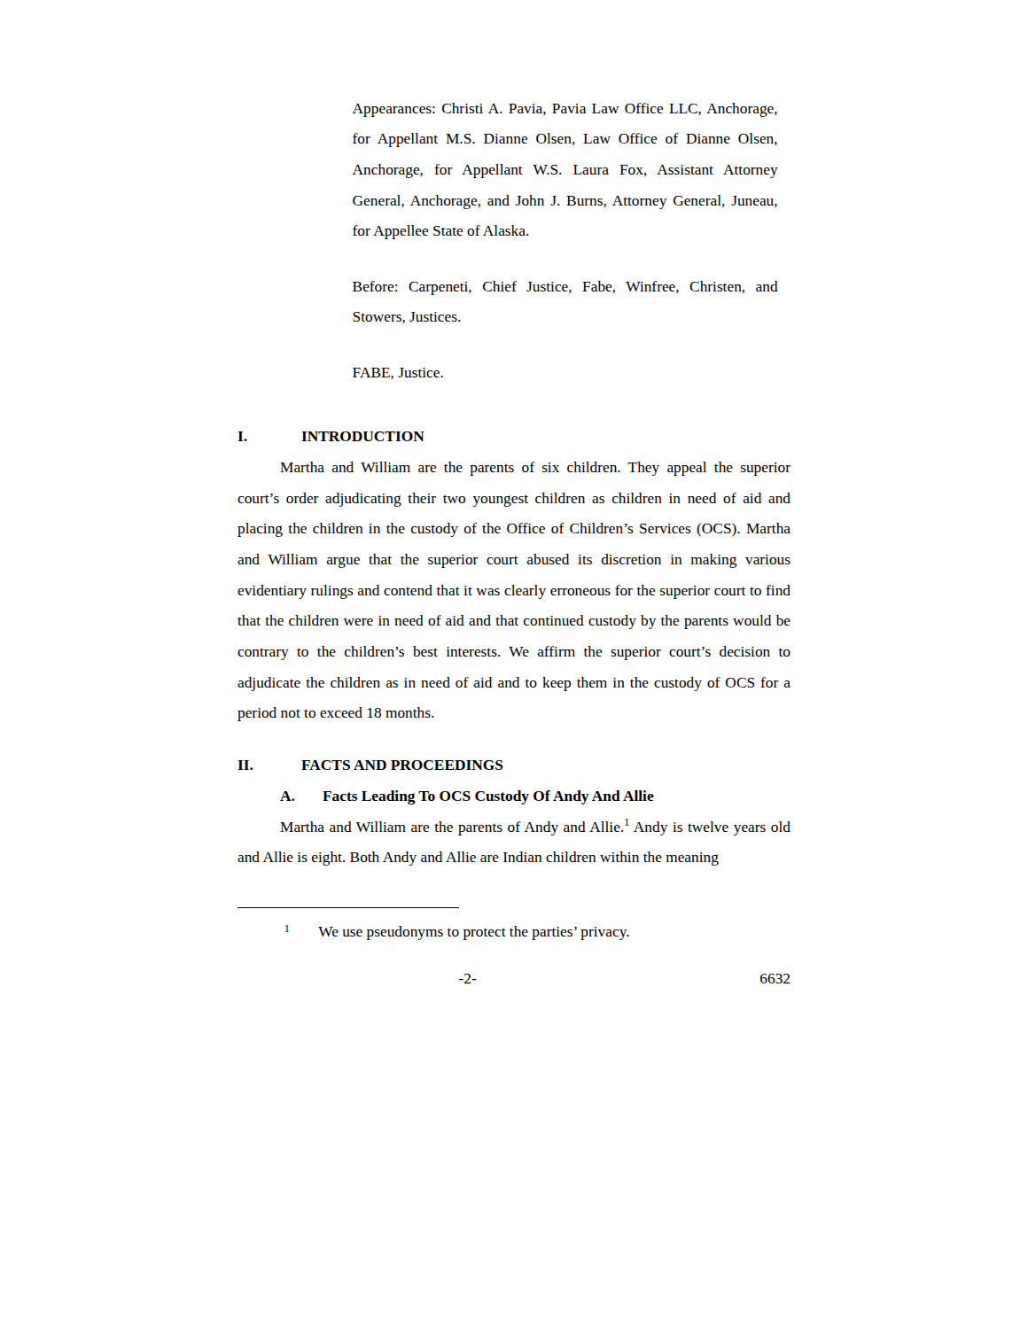Appearances: Christi A. Pavia, Pavia Law Office LLC, Anchorage, for Appellant M.S. Dianne Olsen, Law Office of Dianne Olsen, Anchorage, for Appellant W.S. Laura Fox, Assistant Attorney General, Anchorage, and John J. Burns, Attorney General, Juneau, for Appellee State of Alaska.
Before: Carpeneti, Chief Justice, Fabe, Winfree, Christen, and Stowers, Justices.
FABE, Justice.
I. INTRODUCTION
Martha and William are the parents of six children. They appeal the superior court’s order adjudicating their two youngest children as children in need of aid and placing the children in the custody of the Office of Children’s Services (OCS). Martha and William argue that the superior court abused its discretion in making various evidentiary rulings and contend that it was clearly erroneous for the superior court to find that the children were in need of aid and that continued custody by the parents would be contrary to the children’s best interests. We affirm the superior court’s decision to adjudicate the children as in need of aid and to keep them in the custody of OCS for a period not to exceed 18 months.
II. FACTS AND PROCEEDINGS
A. Facts Leading To OCS Custody Of Andy And Allie
Martha and William are the parents of Andy and Allie.1 Andy is twelve years old and Allie is eight. Both Andy and Allie are Indian children within the meaning
1 We use pseudonyms to protect the parties’ privacy.
-2- 6632